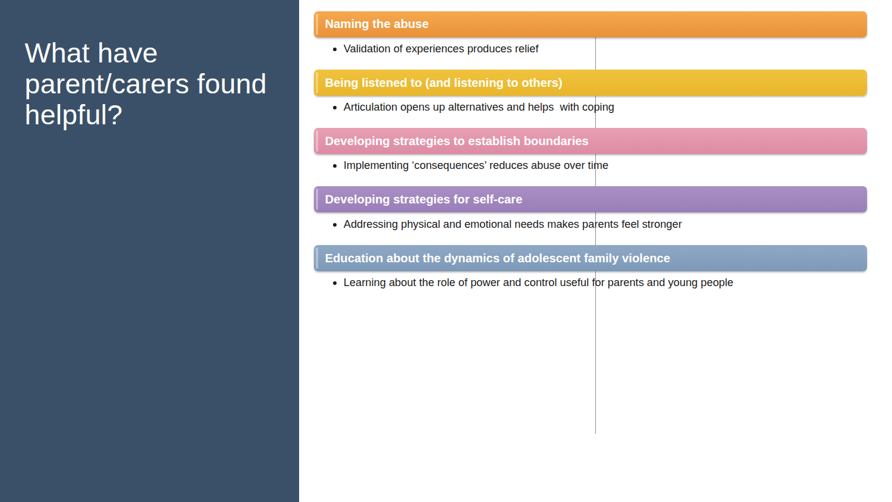What have parent/carers found helpful?
Naming the abuse
Validation of experiences produces relief
Being listened to (and listening to others)
Articulation opens up alternatives and helps with coping
Developing strategies to establish boundaries
Implementing ‘consequences’ reduces abuse over time
Developing strategies for self-care
Addressing physical and emotional needs makes parents feel stronger
Education about the dynamics of adolescent family violence
Learning about the role of power and control useful for parents and young people